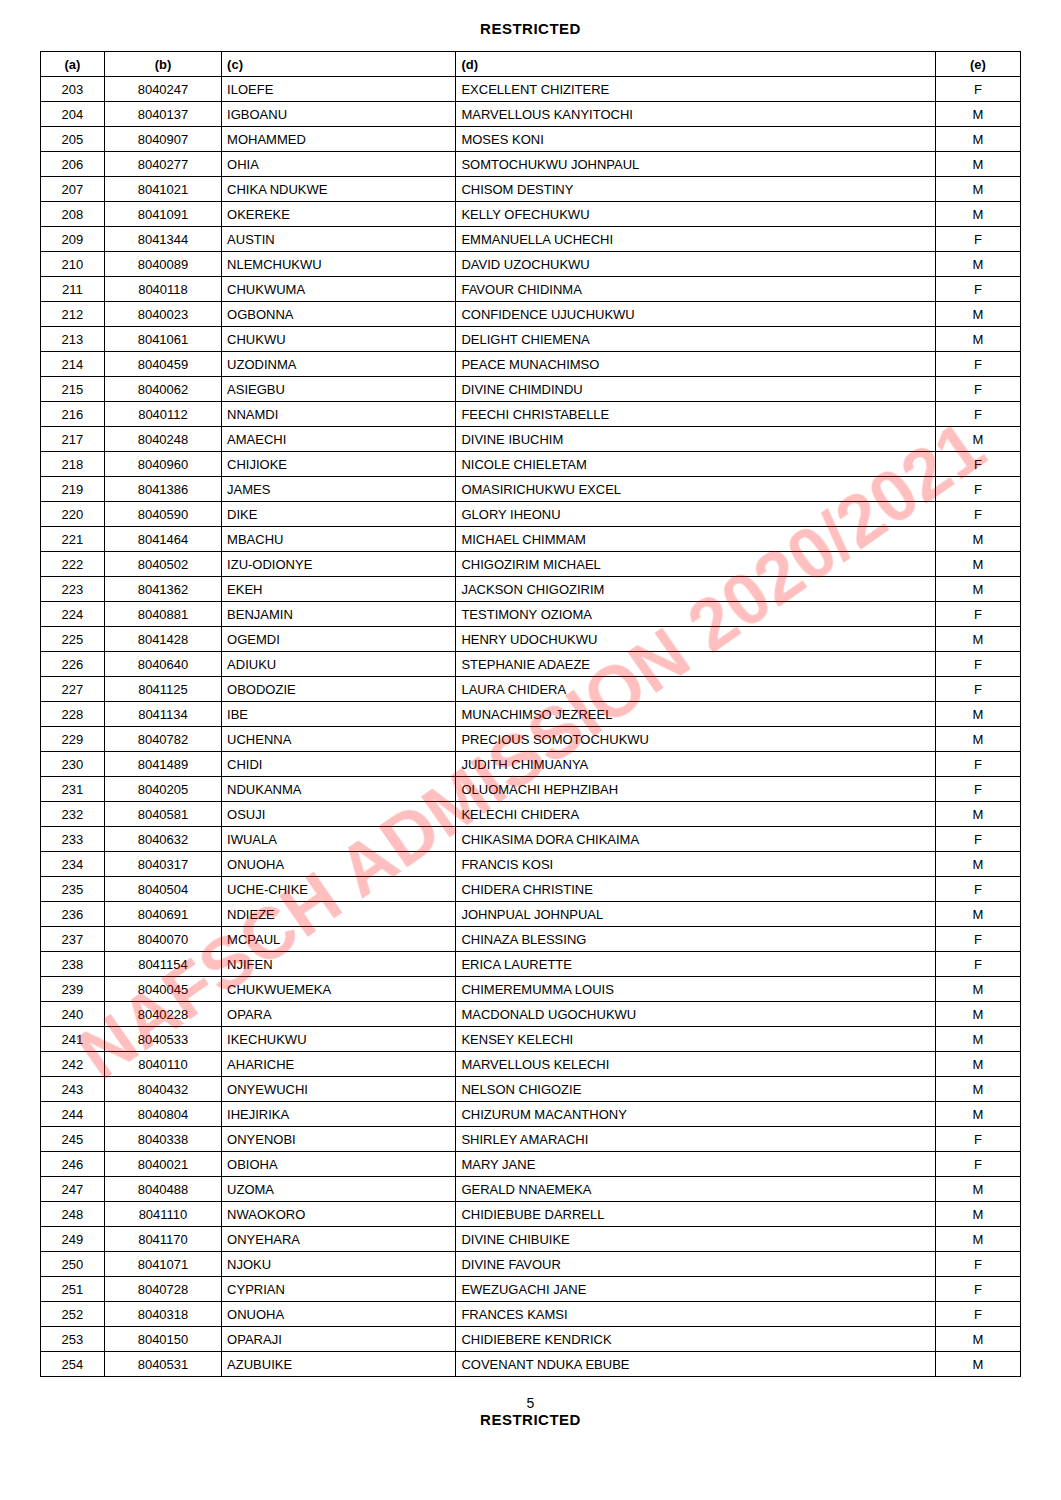NAFSCH ADMISSION 2020/2021
RESTRICTED
| (a) | (b) | (c) | (d) | (e) |
| --- | --- | --- | --- | --- |
| 203 | 8040247 | ILOEFE | EXCELLENT CHIZITERE | F |
| 204 | 8040137 | IGBOANU | MARVELLOUS KANYITOCHI | M |
| 205 | 8040907 | MOHAMMED | MOSES KONI | M |
| 206 | 8040277 | OHIA | SOMTOCHUKWU JOHNPAUL | M |
| 207 | 8041021 | CHIKA NDUKWE | CHISOM DESTINY | M |
| 208 | 8041091 | OKEREKE | KELLY OFECHUKWU | M |
| 209 | 8041344 | AUSTIN | EMMANUELLA UCHECHI | F |
| 210 | 8040089 | NLEMCHUKWU | DAVID UZOCHUKWU | M |
| 211 | 8040118 | CHUKWUMA | FAVOUR CHIDINMA | F |
| 212 | 8040023 | OGBONNA | CONFIDENCE UJUCHUKWU | M |
| 213 | 8041061 | CHUKWU | DELIGHT CHIEMENA | M |
| 214 | 8040459 | UZODINMA | PEACE MUNACHIMSO | F |
| 215 | 8040062 | ASIEGBU | DIVINE CHIMDINDU | F |
| 216 | 8040112 | NNAMDI | FEECHI CHRISTABELLE | F |
| 217 | 8040248 | AMAECHI | DIVINE IBUCHIM | M |
| 218 | 8040960 | CHIJIOKE | NICOLE CHIELETAM | F |
| 219 | 8041386 | JAMES | OMASIRICHUKWU EXCEL | F |
| 220 | 8040590 | DIKE | GLORY IHEONU | F |
| 221 | 8041464 | MBACHU | MICHAEL CHIMMAM | M |
| 222 | 8040502 | IZU-ODIONYE | CHIGOZIRIM MICHAEL | M |
| 223 | 8041362 | EKEH | JACKSON CHIGOZIRIM | M |
| 224 | 8040881 | BENJAMIN | TESTIMONY OZIOMA | F |
| 225 | 8041428 | OGEMDI | HENRY UDOCHUKWU | M |
| 226 | 8040640 | ADIUKU | STEPHANIE ADAEZE | F |
| 227 | 8041125 | OBODOZIE | LAURA CHIDERA | F |
| 228 | 8041134 | IBE | MUNACHIMSO JEZREEL | M |
| 229 | 8040782 | UCHENNA | PRECIOUS SOMOTOCHUKWU | M |
| 230 | 8041489 | CHIDI | JUDITH CHIMUANYA | F |
| 231 | 8040205 | NDUKANMA | OLUOMACHI HEPHZIBAH | F |
| 232 | 8040581 | OSUJI | KELECHI CHIDERA | M |
| 233 | 8040632 | IWUALA | CHIKASIMA DORA CHIKAIMA | F |
| 234 | 8040317 | ONUOHA | FRANCIS KOSI | M |
| 235 | 8040504 | UCHE-CHIKE | CHIDERA CHRISTINE | F |
| 236 | 8040691 | NDIEZE | JOHNPUAL JOHNPUAL | M |
| 237 | 8040070 | MCPAUL | CHINAZA BLESSING | F |
| 238 | 8041154 | NJIFEN | ERICA LAURETTE | F |
| 239 | 8040045 | CHUKWUEMEKA | CHIMEREMUMMA LOUIS | M |
| 240 | 8040228 | OPARA | MACDONALD UGOCHUKWU | M |
| 241 | 8040533 | IKECHUKWU | KENSEY KELECHI | M |
| 242 | 8040110 | AHARICHE | MARVELLOUS KELECHI | M |
| 243 | 8040432 | ONYEWUCHI | NELSON CHIGOZIE | M |
| 244 | 8040804 | IHEJIRIKA | CHIZURUM MACANTHONY | M |
| 245 | 8040338 | ONYENOBI | SHIRLEY AMARACHI | F |
| 246 | 8040021 | OBIOHA | MARY JANE | F |
| 247 | 8040488 | UZOMA | GERALD NNAEMEKA | M |
| 248 | 8041110 | NWAOKORO | CHIDIEBUBE DARRELL | M |
| 249 | 8041170 | ONYEHARA | DIVINE CHIBUIKE | M |
| 250 | 8041071 | NJOKU | DIVINE FAVOUR | F |
| 251 | 8040728 | CYPRIAN | EWEZUGACHI JANE | F |
| 252 | 8040318 | ONUOHA | FRANCES KAMSI | F |
| 253 | 8040150 | OPARAJI | CHIDIEBERE KENDRICK | M |
| 254 | 8040531 | AZUBUIKE | COVENANT NDUKA EBUBE | M |
5
RESTRICTED